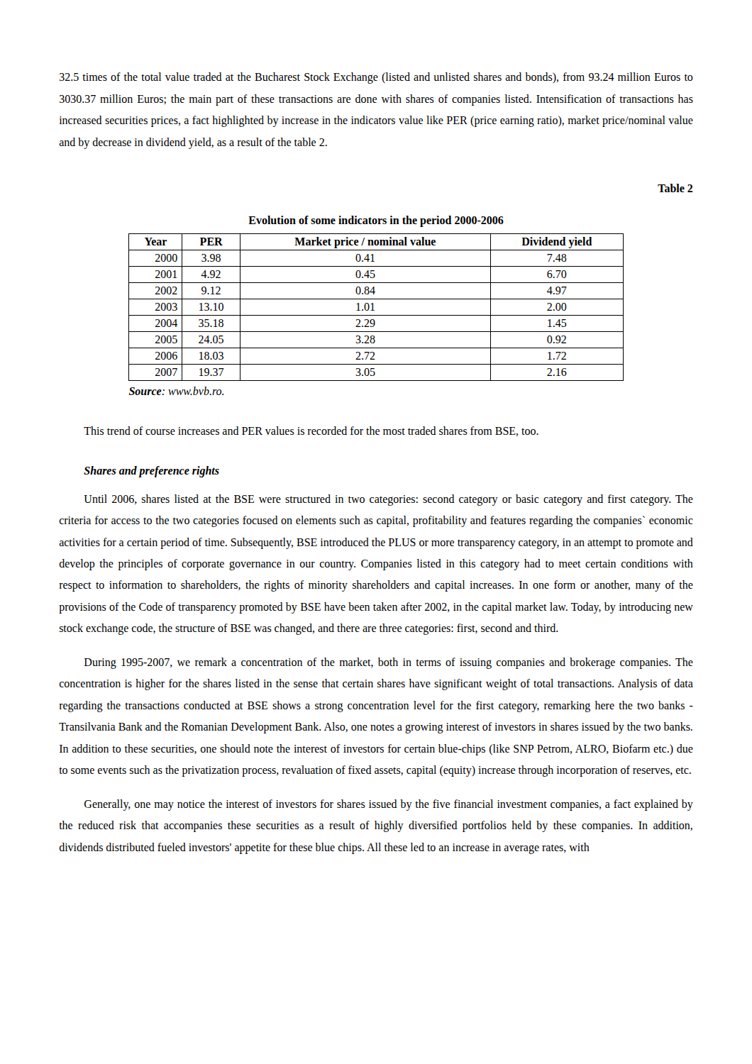32.5 times of the total value traded at the Bucharest Stock Exchange (listed and unlisted shares and bonds), from 93.24 million Euros to 3030.37 million Euros; the main part of these transactions are done with shares of companies listed. Intensification of transactions has increased securities prices, a fact highlighted by increase in the indicators value like PER (price earning ratio), market price/nominal value and by decrease in dividend yield, as a result of the table 2.
Table 2
Evolution of some indicators in the period 2000-2006
| Year | PER | Market price / nominal value | Dividend yield |
| --- | --- | --- | --- |
| 2000 | 3.98 | 0.41 | 7.48 |
| 2001 | 4.92 | 0.45 | 6.70 |
| 2002 | 9.12 | 0.84 | 4.97 |
| 2003 | 13.10 | 1.01 | 2.00 |
| 2004 | 35.18 | 2.29 | 1.45 |
| 2005 | 24.05 | 3.28 | 0.92 |
| 2006 | 18.03 | 2.72 | 1.72 |
| 2007 | 19.37 | 3.05 | 2.16 |
Source: www.bvb.ro.
This trend of course increases and PER values is recorded for the most traded shares from BSE, too.
Shares and preference rights
Until 2006, shares listed at the BSE were structured in two categories: second category or basic category and first category. The criteria for access to the two categories focused on elements such as capital, profitability and features regarding the companies` economic activities for a certain period of time. Subsequently, BSE introduced the PLUS or more transparency category, in an attempt to promote and develop the principles of corporate governance in our country. Companies listed in this category had to meet certain conditions with respect to information to shareholders, the rights of minority shareholders and capital increases. In one form or another, many of the provisions of the Code of transparency promoted by BSE have been taken after 2002, in the capital market law. Today, by introducing new stock exchange code, the structure of BSE was changed, and there are three categories: first, second and third.
During 1995-2007, we remark a concentration of the market, both in terms of issuing companies and brokerage companies. The concentration is higher for the shares listed in the sense that certain shares have significant weight of total transactions. Analysis of data regarding the transactions conducted at BSE shows a strong concentration level for the first category, remarking here the two banks - Transilvania Bank and the Romanian Development Bank. Also, one notes a growing interest of investors in shares issued by the two banks. In addition to these securities, one should note the interest of investors for certain blue-chips (like SNP Petrom, ALRO, Biofarm etc.) due to some events such as the privatization process, revaluation of fixed assets, capital (equity) increase through incorporation of reserves, etc.
Generally, one may notice the interest of investors for shares issued by the five financial investment companies, a fact explained by the reduced risk that accompanies these securities as a result of highly diversified portfolios held by these companies. In addition, dividends distributed fueled investors' appetite for these blue chips. All these led to an increase in average rates, with